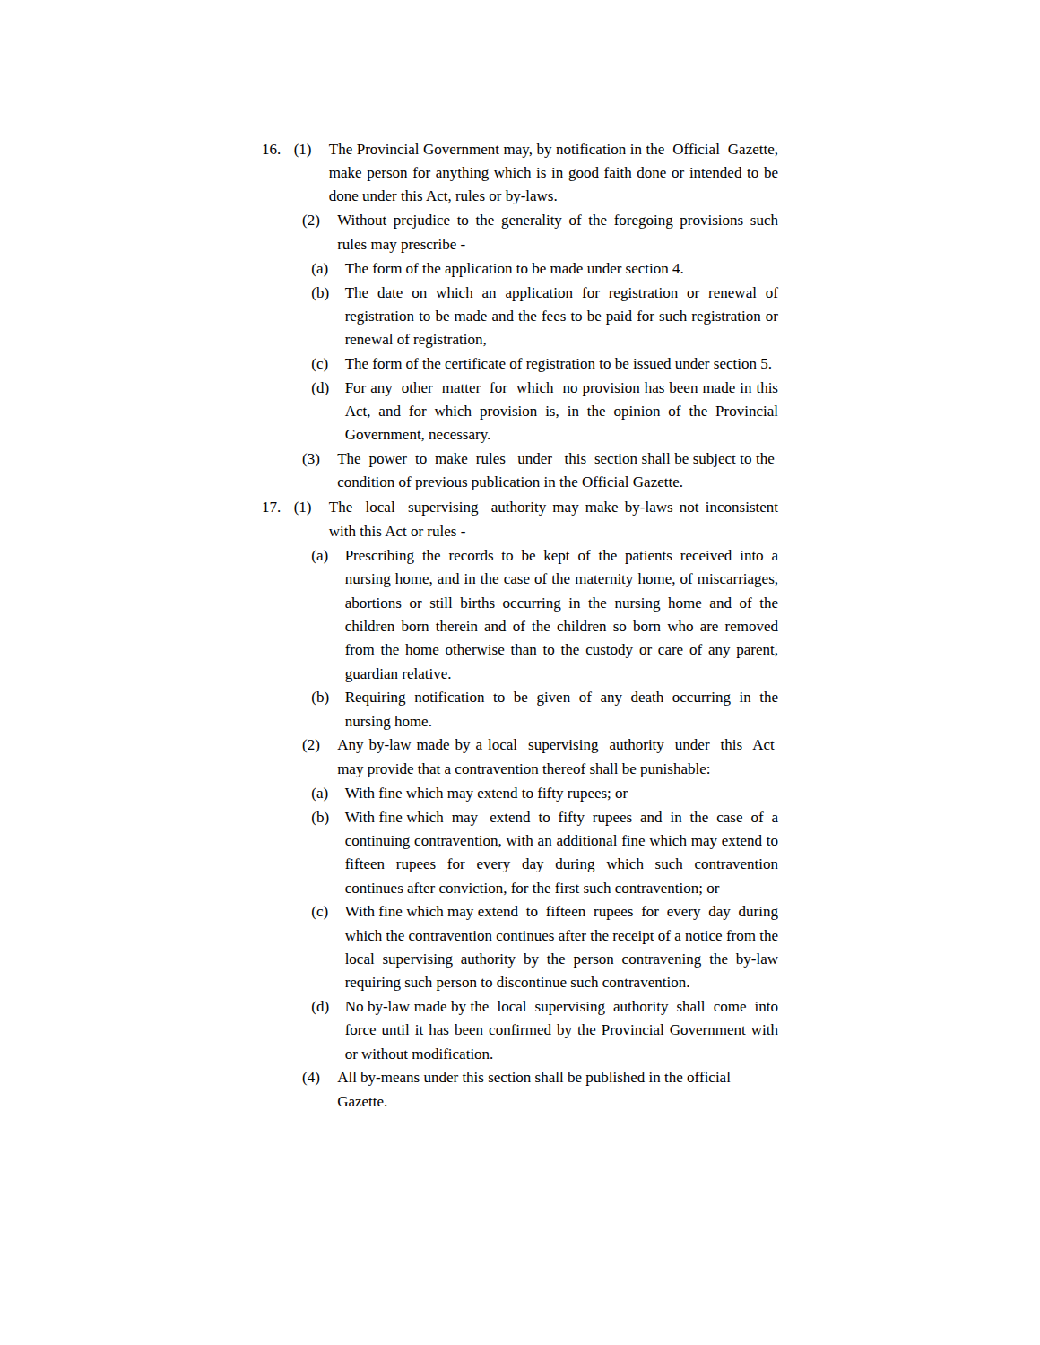16.
(1) The Provincial Government may, by notification in the Official Gazette, make person for anything which is in good faith done or intended to be done under this Act, rules or by-laws.
(2) Without prejudice to the generality of the foregoing provisions such rules may prescribe -
(a) The form of the application to be made under section 4.
(b) The date on which an application for registration or renewal of registration to be made and the fees to be paid for such registration or renewal of registration,
(c) The form of the certificate of registration to be issued under section 5.
(d) For any other matter for which no provision has been made in this Act, and for which provision is, in the opinion of the Provincial Government, necessary.
(3) The power to make rules under this section shall be subject to the condition of previous publication in the Official Gazette.
17.
(1) The local supervising authority may make by-laws not inconsistent with this Act or rules -
(a) Prescribing the records to be kept of the patients received into a nursing home, and in the case of the maternity home, of miscarriages, abortions or still births occurring in the nursing home and of the children born therein and of the children so born who are removed from the home otherwise than to the custody or care of any parent, guardian relative.
(b) Requiring notification to be given of any death occurring in the nursing home.
(2) Any by-law made by a local supervising authority under this Act may provide that a contravention thereof shall be punishable:
(a) With fine which may extend to fifty rupees; or
(b) With fine which may extend to fifty rupees and in the case of a continuing contravention, with an additional fine which may extend to fifteen rupees for every day during which such contravention continues after conviction, for the first such contravention; or
(c) With fine which may extend to fifteen rupees for every day during which the contravention continues after the receipt of a notice from the local supervising authority by the person contravening the by-law requiring such person to discontinue such contravention.
(d) No by-law made by the local supervising authority shall come into force until it has been confirmed by the Provincial Government with or without modification.
(4) All by-means under this section shall be published in the official Gazette.